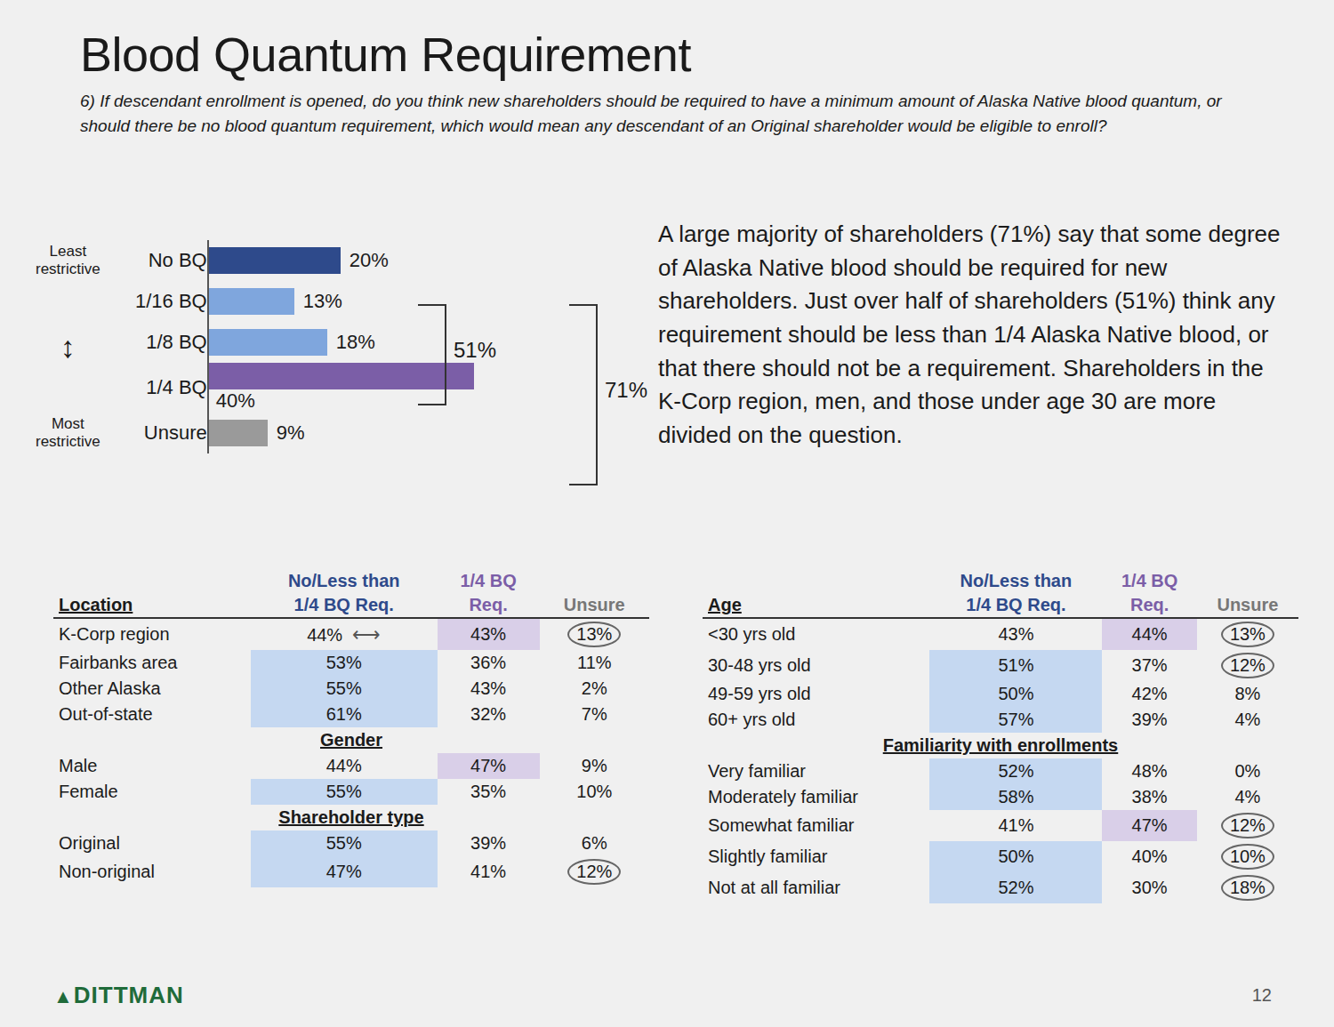Blood Quantum Requirement
6) If descendant enrollment is opened, do you think new shareholders should be required to have a minimum amount of Alaska Native blood quantum, or should there be no blood quantum requirement, which would mean any descendant of an Original shareholder would be eligible to enroll?
| Least restrictive | No BQ | 20% |
| ↕ | 1/16 BQ | 13% |
| 1/8 BQ | 18% |
| 1/4 BQ | 40% |
| Most restrictive | Unsure | 9% |
51%
71%
A large majority of shareholders (71%) say that some degree of Alaska Native blood should be required for new shareholders. Just over half of shareholders (51%) think any requirement should be less than 1/4 Alaska Native blood, or that there should not be a requirement. Shareholders in the K-Corp region, men, and those under age 30 are more divided on the question.
| | No/Less than | 1/4 BQ | |
| --- | --- | --- | --- |
| Location | 1/4 BQ Req. | Req. | Unsure |
| K-Corp region | 44% ⟷ | 43% | 13% |
| Fairbanks area | 53% | 36% | 11% |
| Other Alaska | 55% | 43% | 2% |
| Out-of-state | 61% | 32% | 7% |
| Gender |
| Male | 44% | 47% | 9% |
| Female | 55% | 35% | 10% |
| Shareholder type |
| Original | 55% | 39% | 6% |
| Non-original | 47% | 41% | 12% |
| | No/Less than | 1/4 BQ | |
| --- | --- | --- | --- |
| Age | 1/4 BQ Req. | Req. | Unsure |
| <30 yrs old | 43% | 44% | 13% |
| 30-48 yrs old | 51% | 37% | 12% |
| 49-59 yrs old | 50% | 42% | 8% |
| 60+ yrs old | 57% | 39% | 4% |
| Familiarity with enrollments |
| Very familiar | 52% | 48% | 0% |
| Moderately familiar | 58% | 38% | 4% |
| Somewhat familiar | 41% | 47% | 12% |
| Slightly familiar | 50% | 40% | 10% |
| Not at all familiar | 52% | 30% | 18% |
▲DITTMAN
12